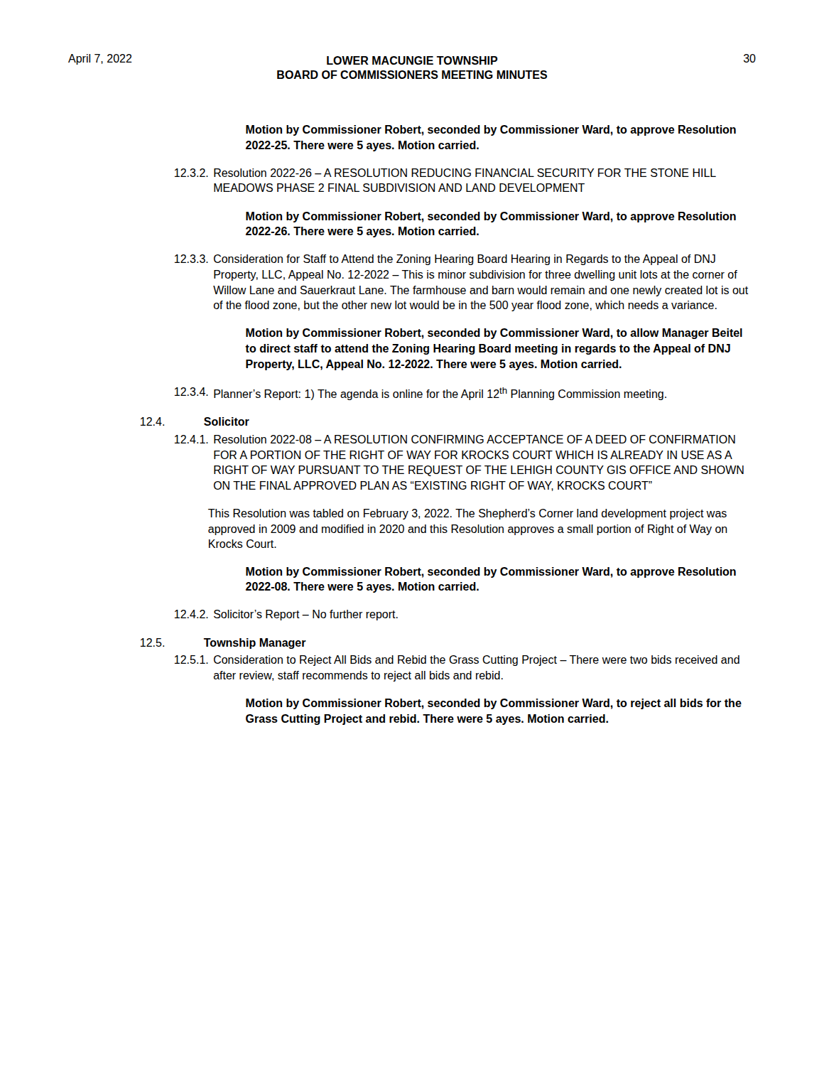April 7, 2022
30
LOWER MACUNGIE TOWNSHIP
BOARD OF COMMISSIONERS MEETING MINUTES
Motion by Commissioner Robert, seconded by Commissioner Ward, to approve Resolution 2022-25. There were 5 ayes. Motion carried.
12.3.2.
Resolution 2022-26 – A RESOLUTION REDUCING FINANCIAL SECURITY FOR THE STONE HILL MEADOWS PHASE 2 FINAL SUBDIVISION AND LAND DEVELOPMENT
Motion by Commissioner Robert, seconded by Commissioner Ward, to approve Resolution 2022-26. There were 5 ayes. Motion carried.
12.3.3.
Consideration for Staff to Attend the Zoning Hearing Board Hearing in Regards to the Appeal of DNJ Property, LLC, Appeal No. 12-2022 – This is minor subdivision for three dwelling unit lots at the corner of Willow Lane and Sauerkraut Lane. The farmhouse and barn would remain and one newly created lot is out of the flood zone, but the other new lot would be in the 500 year flood zone, which needs a variance.
Motion by Commissioner Robert, seconded by Commissioner Ward, to allow Manager Beitel to direct staff to attend the Zoning Hearing Board meeting in regards to the Appeal of DNJ Property, LLC, Appeal No. 12-2022. There were 5 ayes. Motion carried.
12.3.4.
Planner’s Report: 1) The agenda is online for the April 12th Planning Commission meeting.
12.4.
Solicitor
12.4.1.
Resolution 2022-08 – A RESOLUTION CONFIRMING ACCEPTANCE OF A DEED OF CONFIRMATION FOR A PORTION OF THE RIGHT OF WAY FOR KROCKS COURT WHICH IS ALREADY IN USE AS A RIGHT OF WAY PURSUANT TO THE REQUEST OF THE LEHIGH COUNTY GIS OFFICE AND SHOWN ON THE FINAL APPROVED PLAN AS “EXISTING RIGHT OF WAY, KROCKS COURT”
This Resolution was tabled on February 3, 2022. The Shepherd’s Corner land development project was approved in 2009 and modified in 2020 and this Resolution approves a small portion of Right of Way on Krocks Court.
Motion by Commissioner Robert, seconded by Commissioner Ward, to approve Resolution 2022-08. There were 5 ayes. Motion carried.
12.4.2.
Solicitor’s Report – No further report.
12.5.
Township Manager
12.5.1.
Consideration to Reject All Bids and Rebid the Grass Cutting Project – There were two bids received and after review, staff recommends to reject all bids and rebid.
Motion by Commissioner Robert, seconded by Commissioner Ward, to reject all bids for the Grass Cutting Project and rebid. There were 5 ayes. Motion carried.